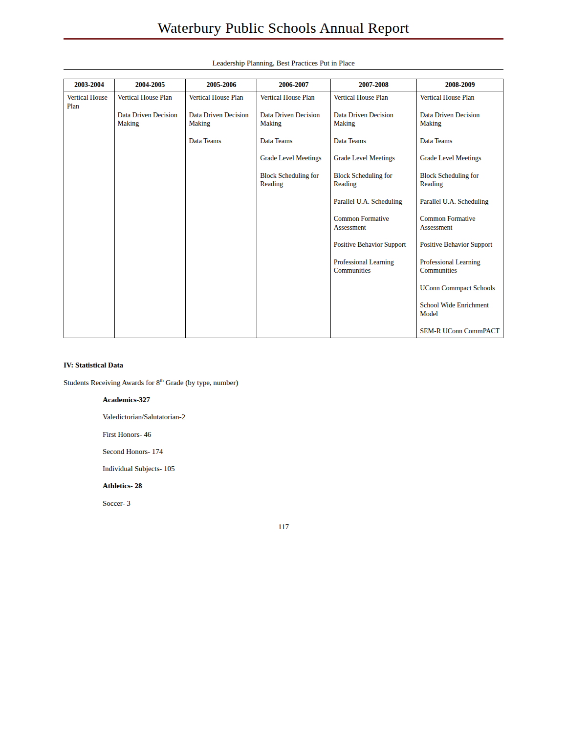Waterbury Public Schools Annual Report
Leadership Planning, Best Practices Put in Place
| 2003-2004 | 2004-2005 | 2005-2006 | 2006-2007 | 2007-2008 | 2008-2009 |
| --- | --- | --- | --- | --- | --- |
| Vertical House Plan | Vertical House Plan Data Driven Decision Making | Vertical House Plan Data Driven Decision Making Data Teams | Vertical House Plan Data Driven Decision Making Data Teams Grade Level Meetings Block Scheduling for Reading | Vertical House Plan Data Driven Decision Making Data Teams Grade Level Meetings Block Scheduling for Reading Parallel U.A. Scheduling Common Formative Assessment Positive Behavior Support Professional Learning Communities | Vertical House Plan Data Driven Decision Making Data Teams Grade Level Meetings Block Scheduling for Reading Parallel U.A. Scheduling Common Formative Assessment Positive Behavior Support Professional Learning Communities UConn Commpact Schools School Wide Enrichment Model SEM-R UConn CommPACT |
IV: Statistical Data
Students Receiving Awards for 8th Grade (by type, number)
Academics-327
Valedictorian/Salutatorian-2
First Honors- 46
Second Honors- 174
Individual Subjects- 105
Athletics- 28
Soccer- 3
117